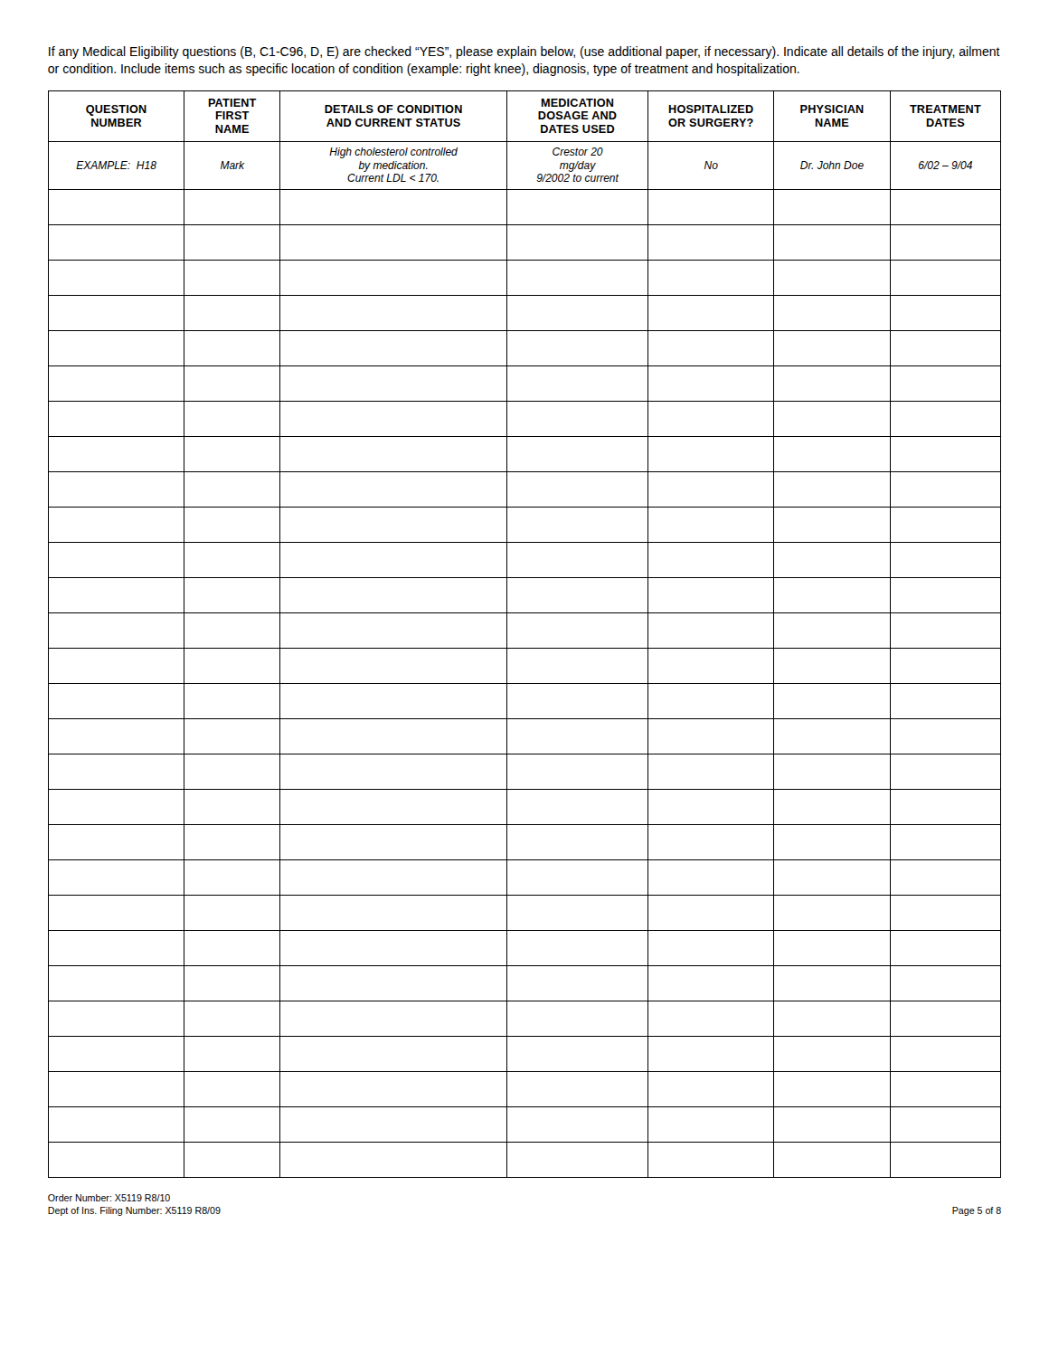If any Medical Eligibility questions (B, C1-C96, D, E) are checked “YES”, please explain below, (use additional paper, if necessary). Indicate all details of the injury, ailment or condition. Include items such as specific location of condition (example: right knee), diagnosis, type of treatment and hospitalization.
| Question Number | Patient First Name | Details of Condition and Current Status | Medication Dosage and Dates Used | Hospitalized or Surgery? | Physician Name | Treatment Dates |
| --- | --- | --- | --- | --- | --- | --- |
| EXAMPLE: H18 | Mark | High cholesterol controlled by medication. Current LDL < 170. | Crestor 20 mg/day 9/2002 to current | No | Dr. John Doe | 6/02 – 9/04 |
Order Number: X5119 R8/10
Dept of Ins. Filing Number: X5119 R8/09
Page 5 of 8